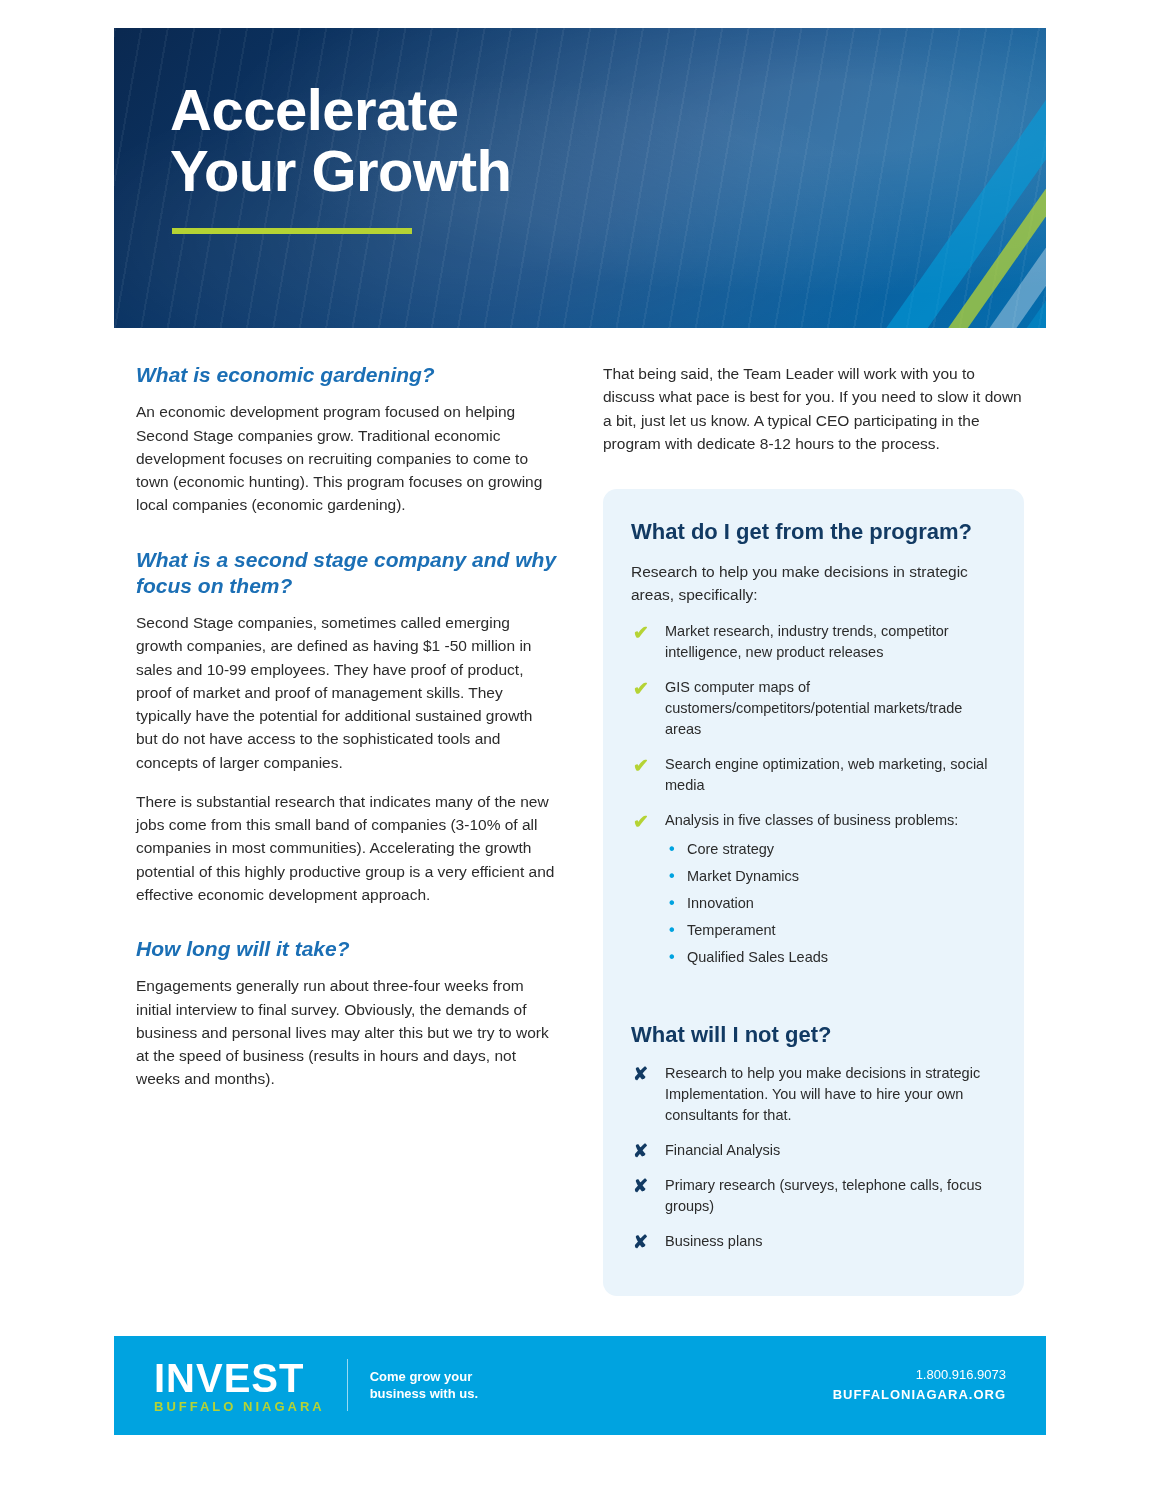Accelerate
Your Growth
What is economic gardening?
An economic development program focused on helping Second Stage companies grow. Traditional economic development focuses on recruiting companies to come to town (economic hunting). This program focuses on growing local companies (economic gardening).
What is a second stage company and why focus on them?
Second Stage companies, sometimes called emerging growth companies, are defined as having $1 -50 million in sales and 10-99 employees. They have proof of product, proof of market and proof of management skills. They typically have the potential for additional sustained growth but do not have access to the sophisticated tools and concepts of larger companies.
There is substantial research that indicates many of the new jobs come from this small band of companies (3-10% of all companies in most communities). Accelerating the growth potential of this highly productive group is a very efficient and effective economic development approach.
How long will it take?
Engagements generally run about three-four weeks from initial interview to final survey. Obviously, the demands of business and personal lives may alter this but we try to work at the speed of business (results in hours and days, not weeks and months).
That being said, the Team Leader will work with you to discuss what pace is best for you. If you need to slow it down a bit, just let us know. A typical CEO participating in the program with dedicate 8-12 hours to the process.
What do I get from the program?
Research to help you make decisions in strategic areas, specifically:
Market research, industry trends, competitor intelligence, new product releases
GIS computer maps of customers/competitors/potential markets/trade areas
Search engine optimization, web marketing, social media
Analysis in five classes of business problems:
Core strategy
Market Dynamics
Innovation
Temperament
Qualified Sales Leads
What will I not get?
Research to help you make decisions in strategic Implementation. You will have to hire your own consultants for that.
Financial Analysis
Primary research (surveys, telephone calls, focus groups)
Business plans
INVEST BUFFALO NIAGARA
Come grow your
business with us.
1.800.916.9073
BUFFALONIAGARA.ORG